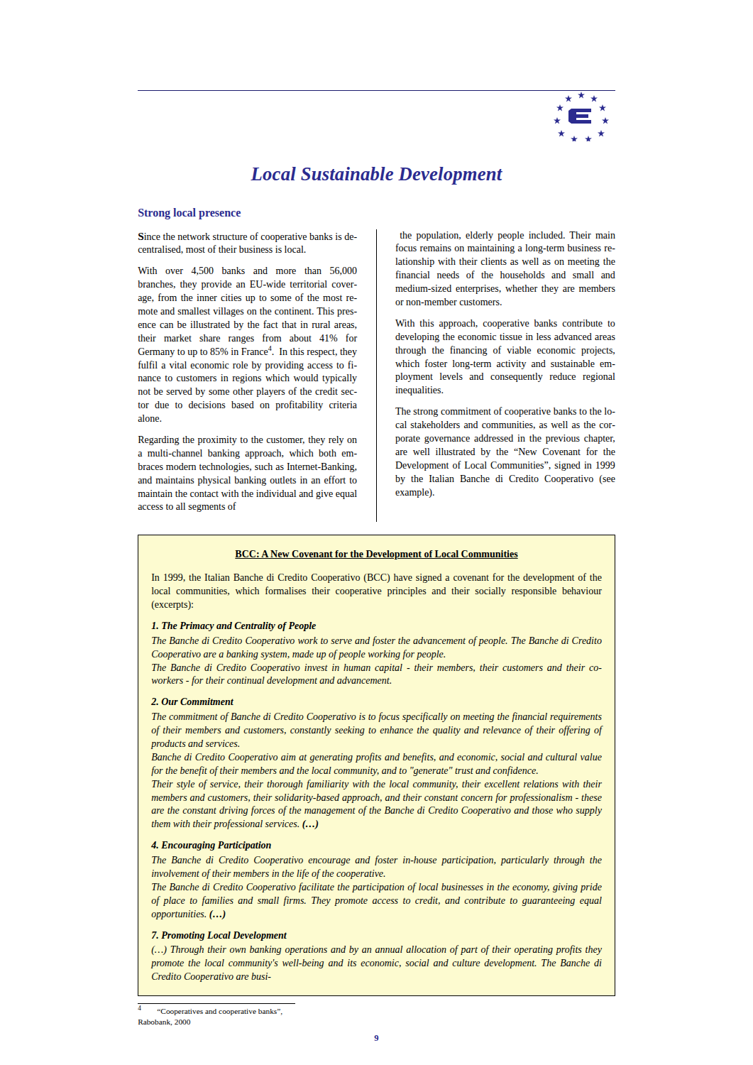Local Sustainable Development
Strong local presence
Since the network structure of cooperative banks is decentralised, most of their business is local.
With over 4,500 banks and more than 56,000 branches, they provide an EU-wide territorial coverage, from the inner cities up to some of the most remote and smallest villages on the continent. This presence can be illustrated by the fact that in rural areas, their market share ranges from about 41% for Germany to up to 85% in France4. In this respect, they fulfil a vital economic role by providing access to finance to customers in regions which would typically not be served by some other players of the credit sector due to decisions based on profitability criteria alone.
Regarding the proximity to the customer, they rely on a multi-channel banking approach, which both embraces modern technologies, such as Internet-Banking, and maintains physical banking outlets in an effort to maintain the contact with the individual and give equal access to all segments of
the population, elderly people included. Their main focus remains on maintaining a long-term business relationship with their clients as well as on meeting the financial needs of the households and small and medium-sized enterprises, whether they are members or non-member customers.
With this approach, cooperative banks contribute to developing the economic tissue in less advanced areas through the financing of viable economic projects, which foster long-term activity and sustainable employment levels and consequently reduce regional inequalities.
The strong commitment of cooperative banks to the local stakeholders and communities, as well as the corporate governance addressed in the previous chapter, are well illustrated by the “New Covenant for the Development of Local Communities”, signed in 1999 by the Italian Banche di Credito Cooperativo (see example).
BCC: A New Covenant for the Development of Local Communities
In 1999, the Italian Banche di Credito Cooperativo (BCC) have signed a covenant for the development of the local communities, which formalises their cooperative principles and their socially responsible behaviour (excerpts):
1. The Primacy and Centrality of People
The Banche di Credito Cooperativo work to serve and foster the advancement of people. The Banche di Credito Cooperativo are a banking system, made up of people working for people.
The Banche di Credito Cooperativo invest in human capital - their members, their customers and their co-workers - for their continual development and advancement.
2. Our Commitment
The commitment of Banche di Credito Cooperativo is to focus specifically on meeting the financial requirements of their members and customers, constantly seeking to enhance the quality and relevance of their offering of products and services.
Banche di Credito Cooperativo aim at generating profits and benefits, and economic, social and cultural value for the benefit of their members and the local community, and to "generate" trust and confidence.
Their style of service, their thorough familiarity with the local community, their excellent relations with their members and customers, their solidarity-based approach, and their constant concern for professionalism - these are the constant driving forces of the management of the Banche di Credito Cooperativo and those who supply them with their professional services. (…)
4. Encouraging Participation
The Banche di Credito Cooperativo encourage and foster in-house participation, particularly through the involvement of their members in the life of the cooperative.
The Banche di Credito Cooperativo facilitate the participation of local businesses in the economy, giving pride of place to families and small firms. They promote access to credit, and contribute to guaranteeing equal opportunities. (…)
7. Promoting Local Development
(…) Through their own banking operations and by an annual allocation of part of their operating profits they promote the local community's well-being and its economic, social and culture development. The Banche di Credito Cooperativo are busi-
4 “Cooperatives and cooperative banks”, Rabobank, 2000
9